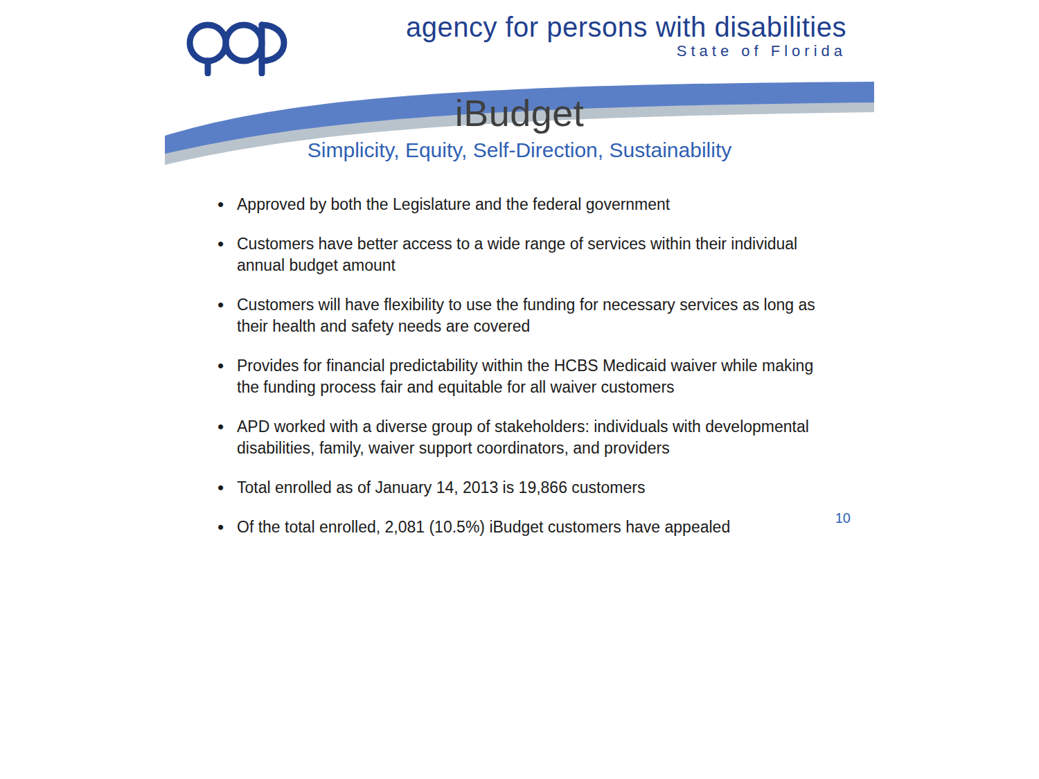agency for persons with disabilities
State of Florida
iBudget
Simplicity, Equity, Self-Direction, Sustainability
Approved by both the Legislature and the federal government
Customers have better access to a wide range of services within their individual annual budget amount
Customers will have flexibility to use the funding for necessary services as long as their health and safety needs are covered
Provides for financial predictability within the HCBS Medicaid waiver while making the funding process fair and equitable for all waiver customers
APD worked with a diverse group of stakeholders: individuals with developmental disabilities, family, waiver support coordinators, and providers
Total enrolled as of January 14, 2013 is 19,866 customers
Of the total enrolled, 2,081 (10.5%) iBudget customers have appealed
10